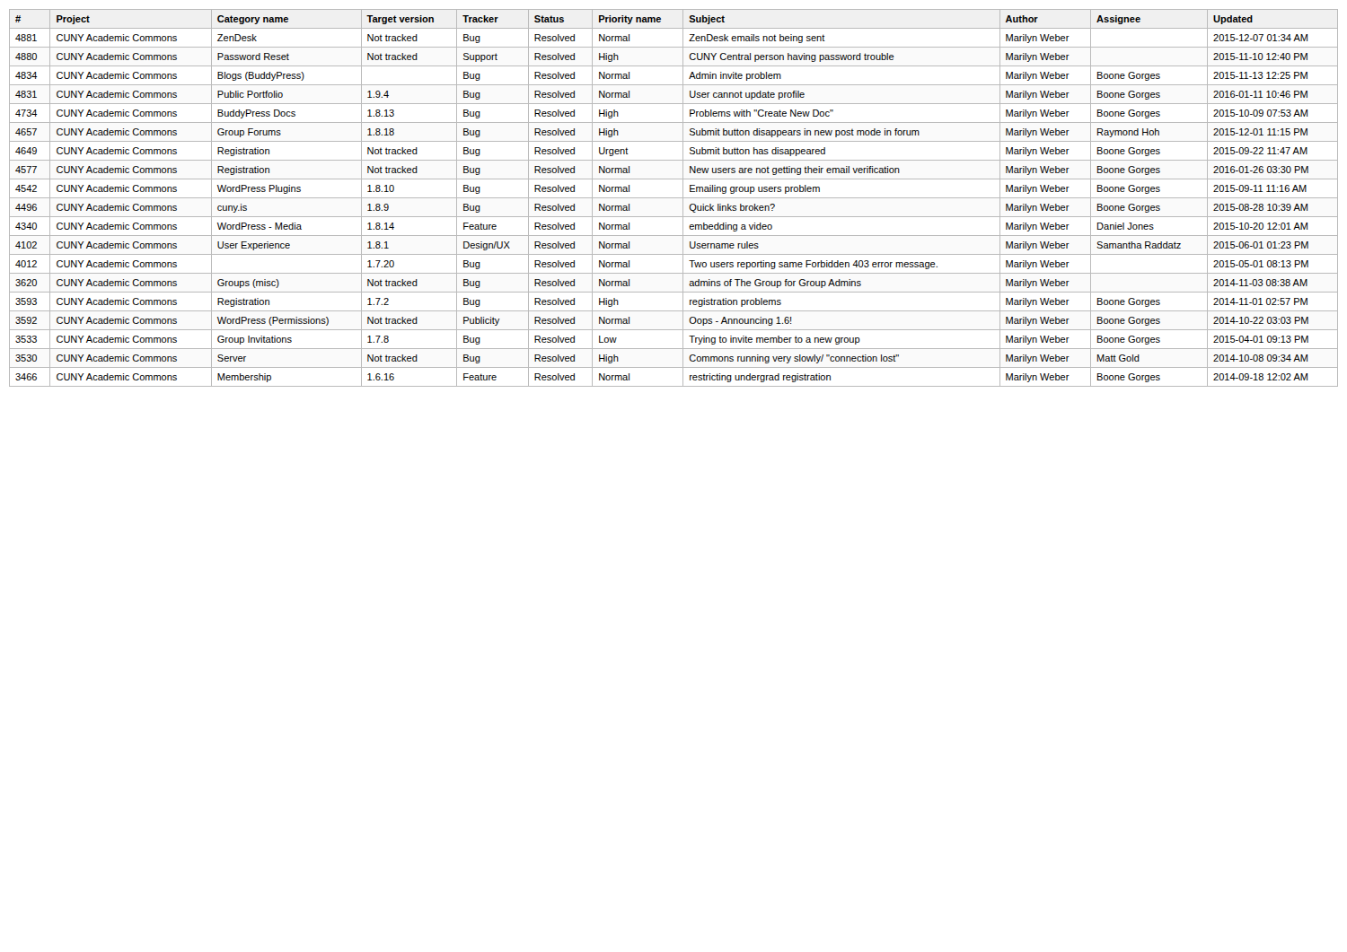| # | Project | Category name | Target version | Tracker | Status | Priority name | Subject | Author | Assignee | Updated |
| --- | --- | --- | --- | --- | --- | --- | --- | --- | --- | --- |
| 4881 | CUNY Academic Commons | ZenDesk | Not tracked | Bug | Resolved | Normal | ZenDesk emails not being sent | Marilyn Weber | | 2015-12-07 01:34 AM |
| 4880 | CUNY Academic Commons | Password Reset | Not tracked | Support | Resolved | High | CUNY Central person having password trouble | Marilyn Weber | | 2015-11-10 12:40 PM |
| 4834 | CUNY Academic Commons | Blogs (BuddyPress) | | Bug | Resolved | Normal | Admin invite problem | Marilyn Weber | Boone Gorges | 2015-11-13 12:25 PM |
| 4831 | CUNY Academic Commons | Public Portfolio | 1.9.4 | Bug | Resolved | Normal | User cannot update profile | Marilyn Weber | Boone Gorges | 2016-01-11 10:46 PM |
| 4734 | CUNY Academic Commons | BuddyPress Docs | 1.8.13 | Bug | Resolved | High | Problems with "Create New Doc" | Marilyn Weber | Boone Gorges | 2015-10-09 07:53 AM |
| 4657 | CUNY Academic Commons | Group Forums | 1.8.18 | Bug | Resolved | High | Submit button disappears in new post mode in forum | Marilyn Weber | Raymond Hoh | 2015-12-01 11:15 PM |
| 4649 | CUNY Academic Commons | Registration | Not tracked | Bug | Resolved | Urgent | Submit button has disappeared | Marilyn Weber | Boone Gorges | 2015-09-22 11:47 AM |
| 4577 | CUNY Academic Commons | Registration | Not tracked | Bug | Resolved | Normal | New users are not getting their email verification | Marilyn Weber | Boone Gorges | 2016-01-26 03:30 PM |
| 4542 | CUNY Academic Commons | WordPress Plugins | 1.8.10 | Bug | Resolved | Normal | Emailing group users problem | Marilyn Weber | Boone Gorges | 2015-09-11 11:16 AM |
| 4496 | CUNY Academic Commons | cuny.is | 1.8.9 | Bug | Resolved | Normal | Quick links broken? | Marilyn Weber | Boone Gorges | 2015-08-28 10:39 AM |
| 4340 | CUNY Academic Commons | WordPress - Media | 1.8.14 | Feature | Resolved | Normal | embedding a video | Marilyn Weber | Daniel Jones | 2015-10-20 12:01 AM |
| 4102 | CUNY Academic Commons | User Experience | 1.8.1 | Design/UX | Resolved | Normal | Username rules | Marilyn Weber | Samantha Raddatz | 2015-06-01 01:23 PM |
| 4012 | CUNY Academic Commons | | 1.7.20 | Bug | Resolved | Normal | Two users reporting same Forbidden 403 error message. | Marilyn Weber | | 2015-05-01 08:13 PM |
| 3620 | CUNY Academic Commons | Groups (misc) | Not tracked | Bug | Resolved | Normal | admins of The Group for Group Admins | Marilyn Weber | | 2014-11-03 08:38 AM |
| 3593 | CUNY Academic Commons | Registration | 1.7.2 | Bug | Resolved | High | registration problems | Marilyn Weber | Boone Gorges | 2014-11-01 02:57 PM |
| 3592 | CUNY Academic Commons | WordPress (Permissions) | Not tracked | Publicity | Resolved | Normal | Oops - Announcing 1.6! | Marilyn Weber | Boone Gorges | 2014-10-22 03:03 PM |
| 3533 | CUNY Academic Commons | Group Invitations | 1.7.8 | Bug | Resolved | Low | Trying to invite member to a new group | Marilyn Weber | Boone Gorges | 2015-04-01 09:13 PM |
| 3530 | CUNY Academic Commons | Server | Not tracked | Bug | Resolved | High | Commons running very slowly/ "connection lost" | Marilyn Weber | Matt Gold | 2014-10-08 09:34 AM |
| 3466 | CUNY Academic Commons | Membership | 1.6.16 | Feature | Resolved | Normal | restricting undergrad registration | Marilyn Weber | Boone Gorges | 2014-09-18 12:02 AM |